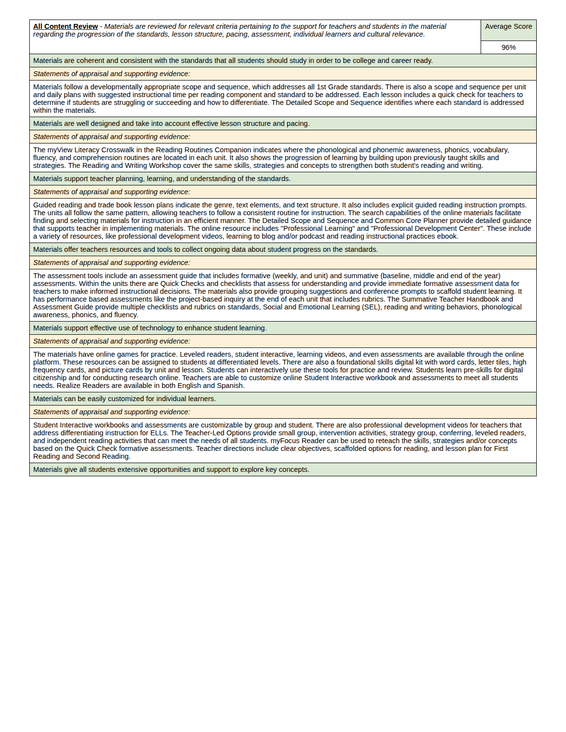| All Content Review - Materials are reviewed for relevant criteria pertaining to the support for teachers and students in the material regarding the progression of the standards, lesson structure, pacing, assessment, individual learners and cultural relevance. | Average Score |
| | 96% |
| Materials are coherent and consistent with the standards that all students should study in order to be college and career ready. |
| Statements of appraisal and supporting evidence: |
| Materials follow a developmentally appropriate scope and sequence, which addresses all 1st Grade standards. There is also a scope and sequence per unit and daily plans with suggested instructional time per reading component and standard to be addressed. Each lesson includes a quick check for teachers to determine if students are struggling or succeeding and how to differentiate. The Detailed Scope and Sequence identifies where each standard is addressed within the materials. |
| Materials are well designed and take into account effective lesson structure and pacing. |
| Statements of appraisal and supporting evidence: |
| The myView Literacy Crosswalk in the Reading Routines Companion indicates where the phonological and phonemic awareness, phonics, vocabulary, fluency, and comprehension routines are located in each unit. It also shows the progression of learning by building upon previously taught skills and strategies. The Reading and Writing Workshop cover the same skills, strategies and concepts to strengthen both student's reading and writing. |
| Materials support teacher planning, learning, and understanding of the standards. |
| Statements of appraisal and supporting evidence: |
| Guided reading and trade book lesson plans indicate the genre, text elements, and text structure. It also includes explicit guided reading instruction prompts. The units all follow the same pattern, allowing teachers to follow a consistent routine for instruction. The search capabilities of the online materials facilitate finding and selecting materials for instruction in an efficient manner. The Detailed Scope and Sequence and Common Core Planner provide detailed guidance that supports teacher in implementing materials. The online resource includes "Professional Learning" and "Professional Development Center". These include a variety of resources, like professional development videos, learning to blog and/or podcast and reading instructional practices ebook. |
| Materials offer teachers resources and tools to collect ongoing data about student progress on the standards. |
| Statements of appraisal and supporting evidence: |
| The assessment tools include an assessment guide that includes formative (weekly, and unit) and summative (baseline, middle and end of the year) assessments. Within the units there are Quick Checks and checklists that assess for understanding and provide immediate formative assessment data for teachers to make informed instructional decisions. The materials also provide grouping suggestions and conference prompts to scaffold student learning. It has performance based assessments like the project-based inquiry at the end of each unit that includes rubrics. The Summative Teacher Handbook and Assessment Guide provide multiple checklists and rubrics on standards, Social and Emotional Learning (SEL), reading and writing behaviors, phonological awareness, phonics, and fluency. |
| Materials support effective use of technology to enhance student learning. |
| Statements of appraisal and supporting evidence: |
| The materials have online games for practice. Leveled readers, student interactive, learning videos, and even assessments are available through the online platform. These resources can be assigned to students at differentiated levels. There are also a foundational skills digital kit with word cards, letter tiles, high frequency cards, and picture cards by unit and lesson. Students can interactively use these tools for practice and review. Students learn pre-skills for digital citizenship and for conducting research online. Teachers are able to customize online Student Interactive workbook and assessments to meet all students needs. Realize Readers are available in both English and Spanish. |
| Materials can be easily customized for individual learners. |
| Statements of appraisal and supporting evidence: |
| Student Interactive workbooks and assessments are customizable by group and student. There are also professional development videos for teachers that address differentiating instruction for ELLs. The Teacher-Led Options provide small group, intervention activities, strategy group, conferring, leveled readers, and independent reading activities that can meet the needs of all students. myFocus Reader can be used to reteach the skills, strategies and/or concepts based on the Quick Check formative assessments. Teacher directions include clear objectives, scaffolded options for reading, and lesson plan for First Reading and Second Reading. |
| Materials give all students extensive opportunities and support to explore key concepts. |